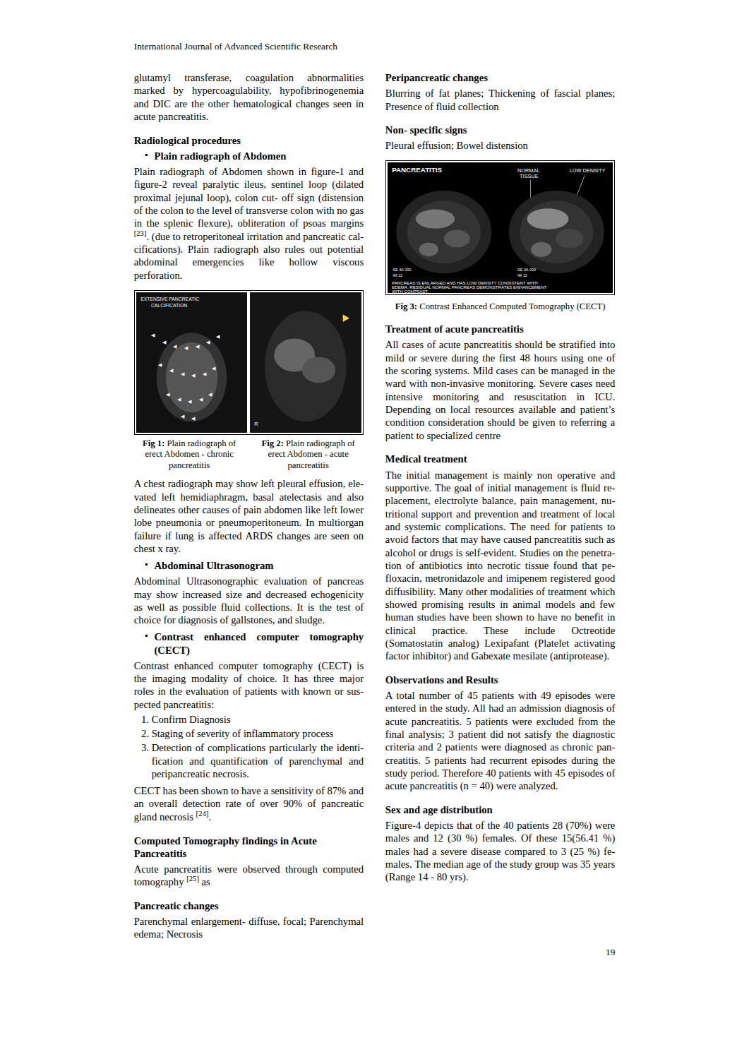International Journal of Advanced Scientific Research
glutamyl transferase, coagulation abnormalities marked by hypercoagulability, hypofibrinogenemia and DIC are the other hematological changes seen in acute pancreatitis.
Radiological procedures
Plain radiograph of Abdomen
Plain radiograph of Abdomen shown in figure-1 and figure-2 reveal paralytic ileus, sentinel loop (dilated proximal jejunal loop), colon cut- off sign (distension of the colon to the level of transverse colon with no gas in the splenic flexure), obliteration of psoas margins [23]. (due to retroperitoneal irritation and pancreatic calcifications). Plain radiograph also rules out potential abdominal emergencies like hollow viscous perforation.
Fig 1: Plain radiograph of erect Abdomen - chronic pancreatitis
Fig 2: Plain radiograph of erect Abdomen - acute pancreatitis
A chest radiograph may show left pleural effusion, elevated left hemidiaphragm, basal atelectasis and also delineates other causes of pain abdomen like left lower lobe pneumonia or pneumoperitoneum. In multiorgan failure if lung is affected ARDS changes are seen on chest x ray.
Abdominal Ultrasonogram
Abdominal Ultrasonographic evaluation of pancreas may show increased size and decreased echogenicity as well as possible fluid collections. It is the test of choice for diagnosis of gallstones, and sludge.
Contrast enhanced computer tomography (CECT)
Contrast enhanced computer tomography (CECT) is the imaging modality of choice. It has three major roles in the evaluation of patients with known or suspected pancreatitis:
Confirm Diagnosis
Staging of severity of inflammatory process
Detection of complications particularly the identification and quantification of parenchymal and peripancreatic necrosis.
CECT has been shown to have a sensitivity of 87% and an overall detection rate of over 90% of pancreatic gland necrosis [24].
Computed Tomography findings in Acute Pancreatitis
Acute pancreatitis were observed through computed tomography [25] as
Pancreatic changes
Parenchymal enlargement- diffuse, focal; Parenchymal edema; Necrosis
Peripancreatic changes
Blurring of fat planes; Thickening of fascial planes; Presence of fluid collection
Non- specific signs
Pleural effusion; Bowel distension
Fig 3: Contrast Enhanced Computed Tomography (CECT)
Treatment of acute pancreatitis
All cases of acute pancreatitis should be stratified into mild or severe during the first 48 hours using one of the scoring systems. Mild cases can be managed in the ward with non-invasive monitoring. Severe cases need intensive monitoring and resuscitation in ICU. Depending on local resources available and patient’s condition consideration should be given to referring a patient to specialized centre
Medical treatment
The initial management is mainly non operative and supportive. The goal of initial management is fluid replacement, electrolyte balance, pain management, nutritional support and prevention and treatment of local and systemic complications. The need for patients to avoid factors that may have caused pancreatitis such as alcohol or drugs is self-evident. Studies on the penetration of antibiotics into necrotic tissue found that pefloxacin, metronidazole and imipenem registered good diffusibility. Many other modalities of treatment which showed promising results in animal models and few human studies have been shown to have no benefit in clinical practice. These include Octreotide (Somatostatin analog) Lexipafant (Platelet activating factor inhibitor) and Gabexate mesilate (antiprotease).
Observations and Results
A total number of 45 patients with 49 episodes were entered in the study. All had an admission diagnosis of acute pancreatitis. 5 patients were excluded from the final analysis; 3 patient did not satisfy the diagnostic criteria and 2 patients were diagnosed as chronic pancreatitis. 5 patients had recurrent episodes during the study period. Therefore 40 patients with 45 episodes of acute pancreatitis (n = 40) were analyzed.
Sex and age distribution
Figure-4 depicts that of the 40 patients 28 (70%) were males and 12 (30 %) females. Of these 15(56.41 %) males had a severe disease compared to 3 (25 %) females. The median age of the study group was 35 years (Range 14 - 80 yrs).
19